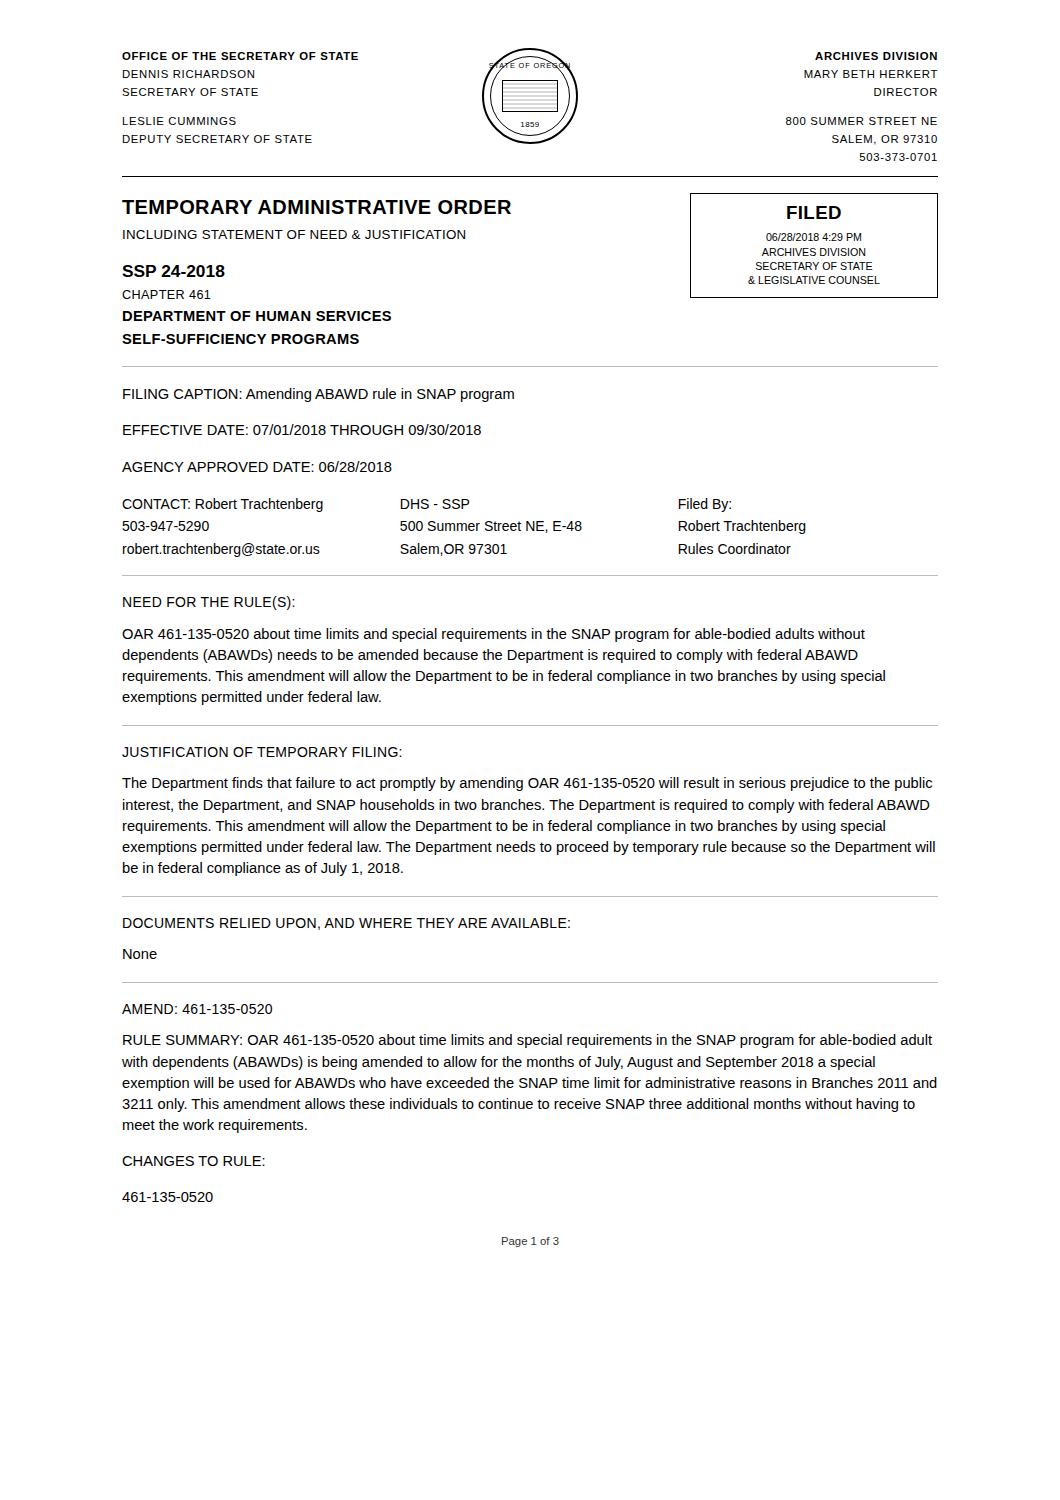OFFICE OF THE SECRETARY OF STATE
DENNIS RICHARDSON
SECRETARY OF STATE
LESLIE CUMMINGS
DEPUTY SECRETARY OF STATE
STATE OF OREGON 1859
ARCHIVES DIVISION
MARY BETH HERKERT
DIRECTOR
800 SUMMER STREET NE
SALEM, OR 97310
503-373-0701
Temporary Administrative Order
Including Statement of Need & Justification
SSP 24-2018
Chapter 461
Department of Human Services
Self-Sufficiency Programs
FILED
06/28/2018 4:29 PM
ARCHIVES DIVISION
SECRETARY OF STATE
& LEGISLATIVE COUNSEL
FILING CAPTION: Amending ABAWD rule in SNAP program
EFFECTIVE DATE: 07/01/2018 THROUGH 09/30/2018
AGENCY APPROVED DATE: 06/28/2018
CONTACT: Robert Trachtenberg
DHS - SSP
Filed By:
503-947-5290
500 Summer Street NE, E-48
Robert Trachtenberg
robert.trachtenberg@state.or.us
Salem,OR 97301
Rules Coordinator
Need for the Rule(s):
OAR 461-135-0520 about time limits and special requirements in the SNAP program for able-bodied adults without dependents (ABAWDs) needs to be amended because the Department is required to comply with federal ABAWD requirements. This amendment will allow the Department to be in federal compliance in two branches by using special exemptions permitted under federal law.
Justification of Temporary Filing:
The Department finds that failure to act promptly by amending OAR 461-135-0520 will result in serious prejudice to the public interest, the Department, and SNAP households in two branches. The Department is required to comply with federal ABAWD requirements. This amendment will allow the Department to be in federal compliance in two branches by using special exemptions permitted under federal law. The Department needs to proceed by temporary rule because so the Department will be in federal compliance as of July 1, 2018.
Documents Relied Upon, and where they are available:
None
Amend: 461-135-0520
RULE SUMMARY: OAR 461-135-0520 about time limits and special requirements in the SNAP program for able-bodied adult with dependents (ABAWDs) is being amended to allow for the months of July, August and September 2018 a special exemption will be used for ABAWDs who have exceeded the SNAP time limit for administrative reasons in Branches 2011 and 3211 only. This amendment allows these individuals to continue to receive SNAP three additional months without having to meet the work requirements.
CHANGES TO RULE:
461-135-0520
Page 1 of 3